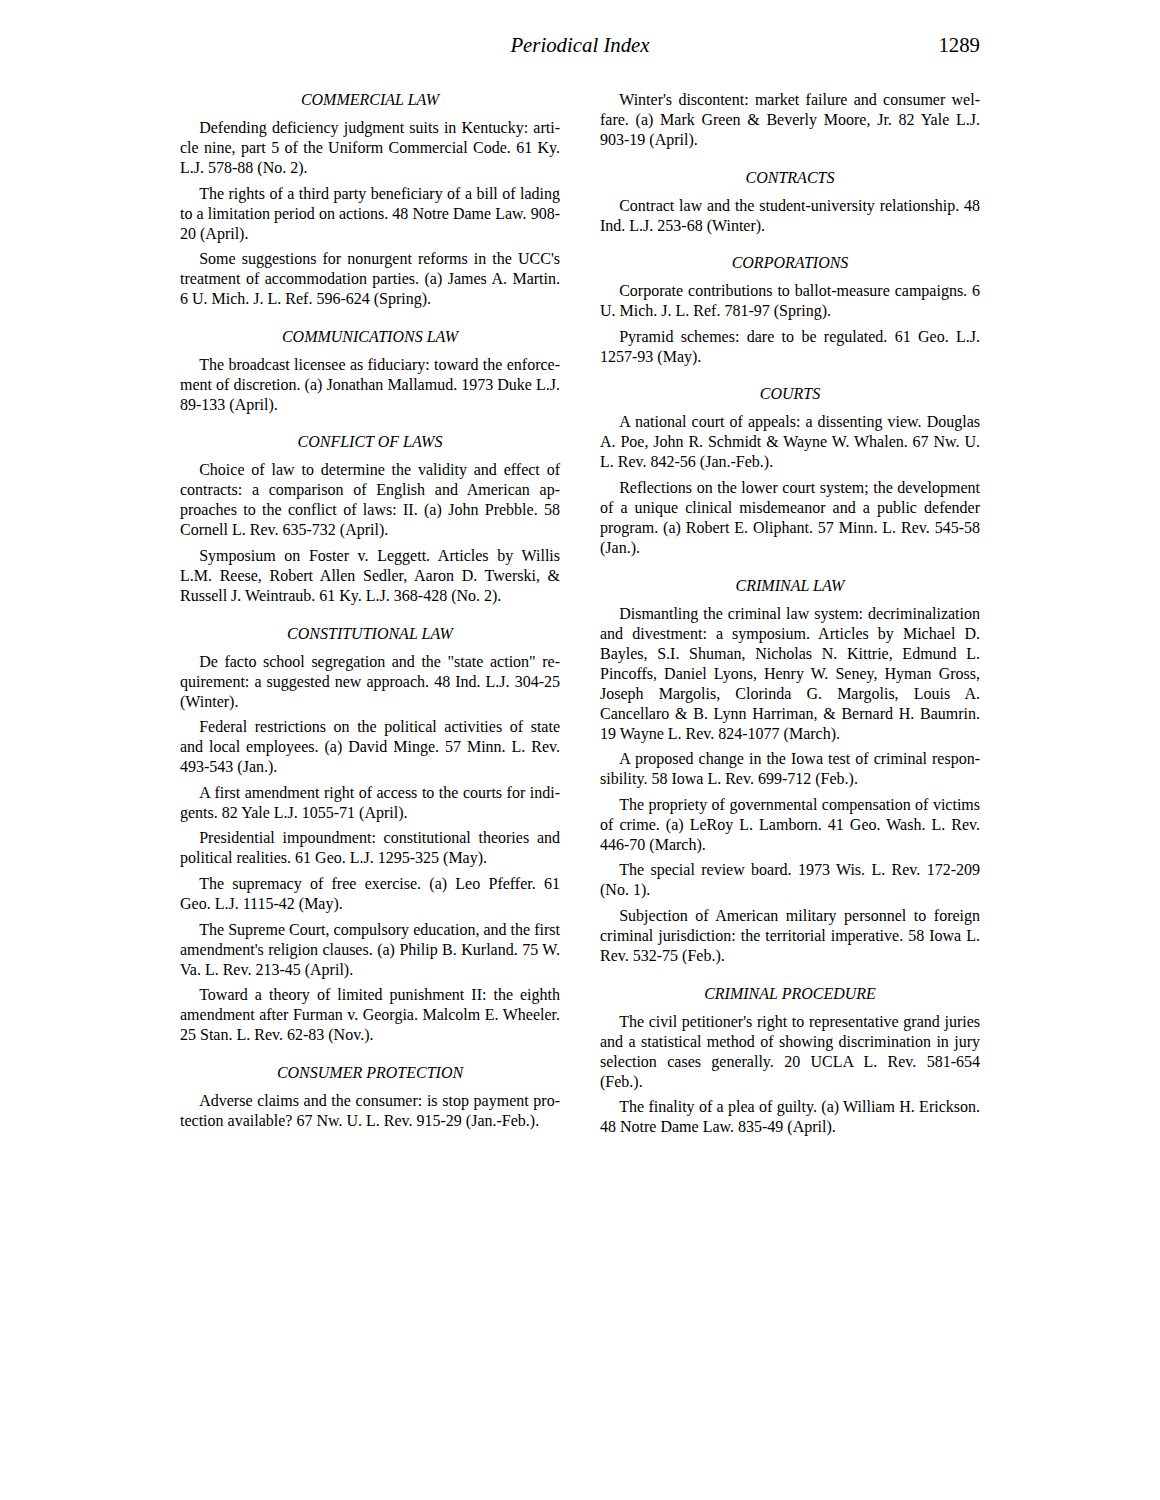Periodical Index 1289
COMMERCIAL LAW
Defending deficiency judgment suits in Kentucky: article nine, part 5 of the Uniform Commercial Code. 61 Ky. L.J. 578-88 (No. 2).
The rights of a third party beneficiary of a bill of lading to a limitation period on actions. 48 Notre Dame Law. 908-20 (April).
Some suggestions for nonurgent reforms in the UCC's treatment of accommodation parties. (a) James A. Martin. 6 U. Mich. J. L. Ref. 596-624 (Spring).
COMMUNICATIONS LAW
The broadcast licensee as fiduciary: toward the enforcement of discretion. (a) Jonathan Mallamud. 1973 Duke L.J. 89-133 (April).
CONFLICT OF LAWS
Choice of law to determine the validity and effect of contracts: a comparison of English and American approaches to the conflict of laws: II. (a) John Prebble. 58 Cornell L. Rev. 635-732 (April).
Symposium on Foster v. Leggett. Articles by Willis L.M. Reese, Robert Allen Sedler, Aaron D. Twerski, & Russell J. Weintraub. 61 Ky. L.J. 368-428 (No. 2).
CONSTITUTIONAL LAW
De facto school segregation and the "state action" requirement: a suggested new approach. 48 Ind. L.J. 304-25 (Winter).
Federal restrictions on the political activities of state and local employees. (a) David Minge. 57 Minn. L. Rev. 493-543 (Jan.).
A first amendment right of access to the courts for indigents. 82 Yale L.J. 1055-71 (April).
Presidential impoundment: constitutional theories and political realities. 61 Geo. L.J. 1295-325 (May).
The supremacy of free exercise. (a) Leo Pfeffer. 61 Geo. L.J. 1115-42 (May).
The Supreme Court, compulsory education, and the first amendment's religion clauses. (a) Philip B. Kurland. 75 W. Va. L. Rev. 213-45 (April).
Toward a theory of limited punishment II: the eighth amendment after Furman v. Georgia. Malcolm E. Wheeler. 25 Stan. L. Rev. 62-83 (Nov.).
CONSUMER PROTECTION
Adverse claims and the consumer: is stop payment protection available? 67 Nw. U. L. Rev. 915-29 (Jan.-Feb.).
Winter's discontent: market failure and consumer welfare. (a) Mark Green & Beverly Moore, Jr. 82 Yale L.J. 903-19 (April).
CONTRACTS
Contract law and the student-university relationship. 48 Ind. L.J. 253-68 (Winter).
CORPORATIONS
Corporate contributions to ballot-measure campaigns. 6 U. Mich. J. L. Ref. 781-97 (Spring).
Pyramid schemes: dare to be regulated. 61 Geo. L.J. 1257-93 (May).
COURTS
A national court of appeals: a dissenting view. Douglas A. Poe, John R. Schmidt & Wayne W. Whalen. 67 Nw. U. L. Rev. 842-56 (Jan.-Feb.).
Reflections on the lower court system; the development of a unique clinical misdemeanor and a public defender program. (a) Robert E. Oliphant. 57 Minn. L. Rev. 545-58 (Jan.).
CRIMINAL LAW
Dismantling the criminal law system: decriminalization and divestment: a symposium. Articles by Michael D. Bayles, S.I. Shuman, Nicholas N. Kittrie, Edmund L. Pincoffs, Daniel Lyons, Henry W. Seney, Hyman Gross, Joseph Margolis, Clorinda G. Margolis, Louis A. Cancellaro & B. Lynn Harriman, & Bernard H. Baumrin. 19 Wayne L. Rev. 824-1077 (March).
A proposed change in the Iowa test of criminal responsibility. 58 Iowa L. Rev. 699-712 (Feb.).
The propriety of governmental compensation of victims of crime. (a) LeRoy L. Lamborn. 41 Geo. Wash. L. Rev. 446-70 (March).
The special review board. 1973 Wis. L. Rev. 172-209 (No. 1).
Subjection of American military personnel to foreign criminal jurisdiction: the territorial imperative. 58 Iowa L. Rev. 532-75 (Feb.).
CRIMINAL PROCEDURE
The civil petitioner's right to representative grand juries and a statistical method of showing discrimination in jury selection cases generally. 20 UCLA L. Rev. 581-654 (Feb.).
The finality of a plea of guilty. (a) William H. Erickson. 48 Notre Dame Law. 835-49 (April).